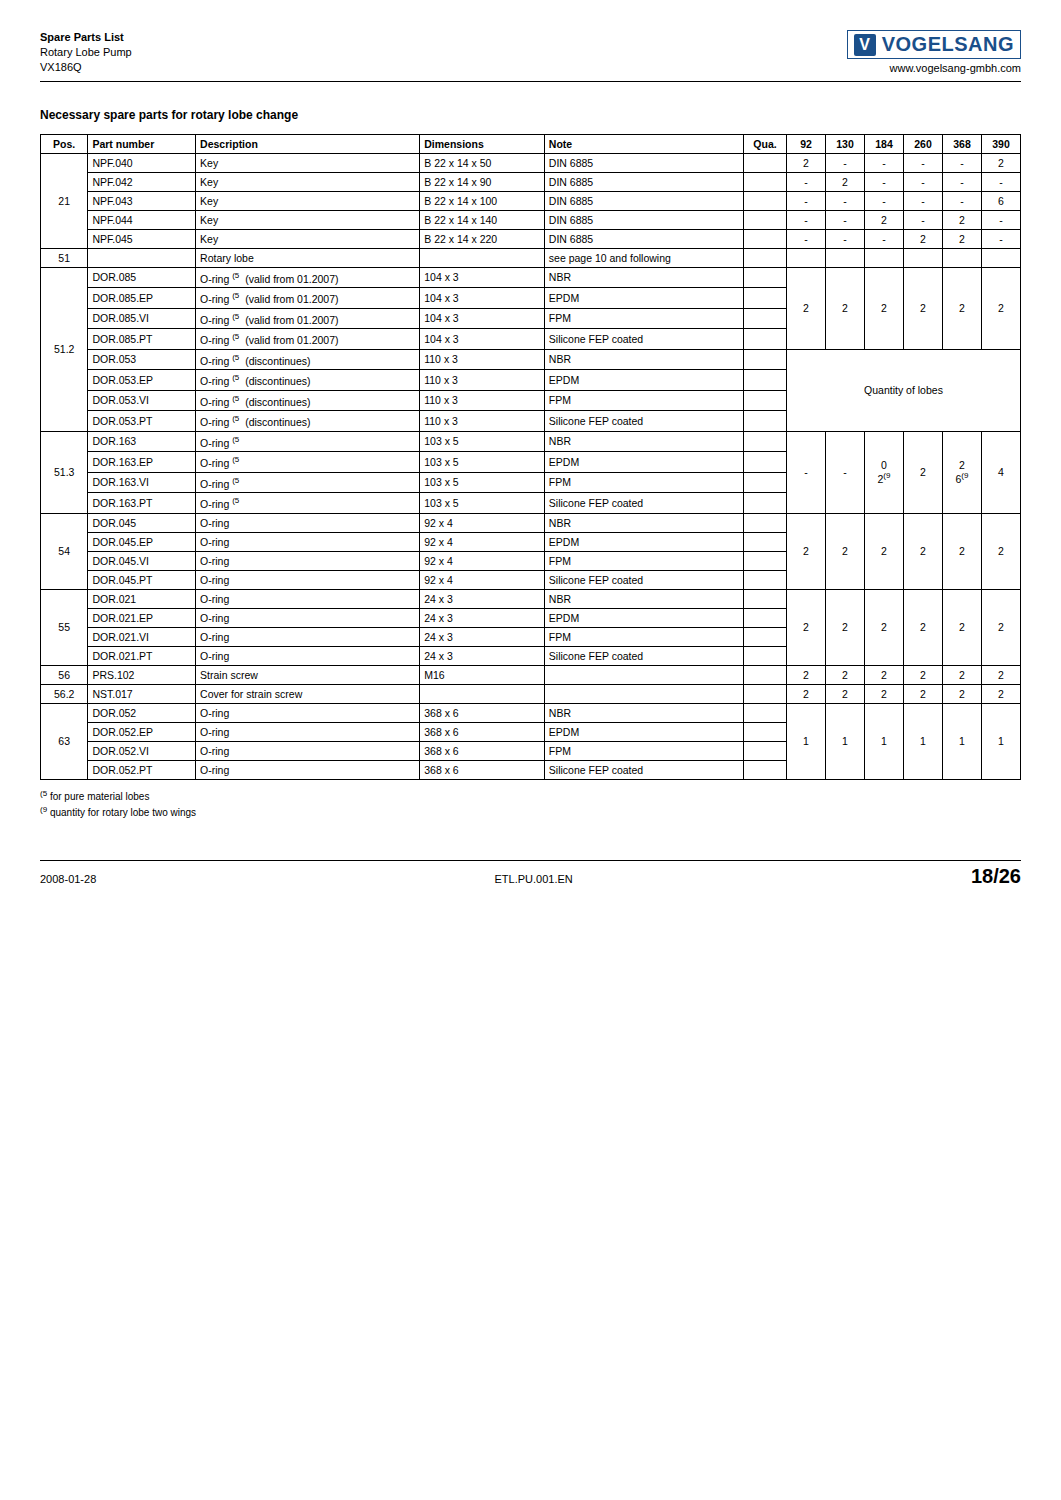Spare Parts List
Rotary Lobe Pump
VX186Q
VVOGELSANG
www.vogelsang-gmbh.com
Necessary spare parts for rotary lobe change
| Pos. | Part number | Description | Dimensions | Note | Qua. | 92 | 130 | 184 | 260 | 368 | 390 |
| --- | --- | --- | --- | --- | --- | --- | --- | --- | --- | --- | --- |
| 21 | NPF.040 | Key | B 22 x 14 x 50 | DIN 6885 | | 2 | - | - | - | - | 2 |
| NPF.042 | Key | B 22 x 14 x 90 | DIN 6885 | | - | 2 | - | - | - | - |
| NPF.043 | Key | B 22 x 14 x 100 | DIN 6885 | | - | - | - | - | - | 6 |
| NPF.044 | Key | B 22 x 14 x 140 | DIN 6885 | | - | - | 2 | - | 2 | - |
| NPF.045 | Key | B 22 x 14 x 220 | DIN 6885 | | - | - | - | 2 | 2 | - |
| 51 | | Rotary lobe | | see page 10 and following | | | | | | | |
| 51.2 | DOR.085 | O-ring (5 (valid from 01.2007) | 104 x 3 | NBR | | 2 | 2 | 2 | 2 | 2 | 2 |
| DOR.085.EP | O-ring (5 (valid from 01.2007) | 104 x 3 | EPDM | |
| DOR.085.VI | O-ring (5 (valid from 01.2007) | 104 x 3 | FPM | |
| DOR.085.PT | O-ring (5 (valid from 01.2007) | 104 x 3 | Silicone FEP coated | |
| DOR.053 | O-ring (5 (discontinues) | 110 x 3 | NBR | | Quantity of lobes |
| DOR.053.EP | O-ring (5 (discontinues) | 110 x 3 | EPDM | |
| DOR.053.VI | O-ring (5 (discontinues) | 110 x 3 | FPM | |
| DOR.053.PT | O-ring (5 (discontinues) | 110 x 3 | Silicone FEP coated | |
| 51.3 | DOR.163 | O-ring (5 | 103 x 5 | NBR | | - | - | 0 2 (9 | 2 | 2 6 (9 | 4 |
| DOR.163.EP | O-ring (5 | 103 x 5 | EPDM | |
| DOR.163.VI | O-ring (5 | 103 x 5 | FPM | |
| DOR.163.PT | O-ring (5 | 103 x 5 | Silicone FEP coated | |
| 54 | DOR.045 | O-ring | 92 x 4 | NBR | | 2 | 2 | 2 | 2 | 2 | 2 |
| DOR.045.EP | O-ring | 92 x 4 | EPDM | |
| DOR.045.VI | O-ring | 92 x 4 | FPM | |
| DOR.045.PT | O-ring | 92 x 4 | Silicone FEP coated | |
| 55 | DOR.021 | O-ring | 24 x 3 | NBR | | 2 | 2 | 2 | 2 | 2 | 2 |
| DOR.021.EP | O-ring | 24 x 3 | EPDM | |
| DOR.021.VI | O-ring | 24 x 3 | FPM | |
| DOR.021.PT | O-ring | 24 x 3 | Silicone FEP coated | |
| 56 | PRS.102 | Strain screw | M16 | | | 2 | 2 | 2 | 2 | 2 | 2 |
| 56.2 | NST.017 | Cover for strain screw | | | | 2 | 2 | 2 | 2 | 2 | 2 |
| 63 | DOR.052 | O-ring | 368 x 6 | NBR | | 1 | 1 | 1 | 1 | 1 | 1 |
| DOR.052.EP | O-ring | 368 x 6 | EPDM | |
| DOR.052.VI | O-ring | 368 x 6 | FPM | |
| DOR.052.PT | O-ring | 368 x 6 | Silicone FEP coated | |
(5 for pure material lobes
(9 quantity for rotary lobe two wings
2008-01-28
ETL.PU.001.EN
18/26